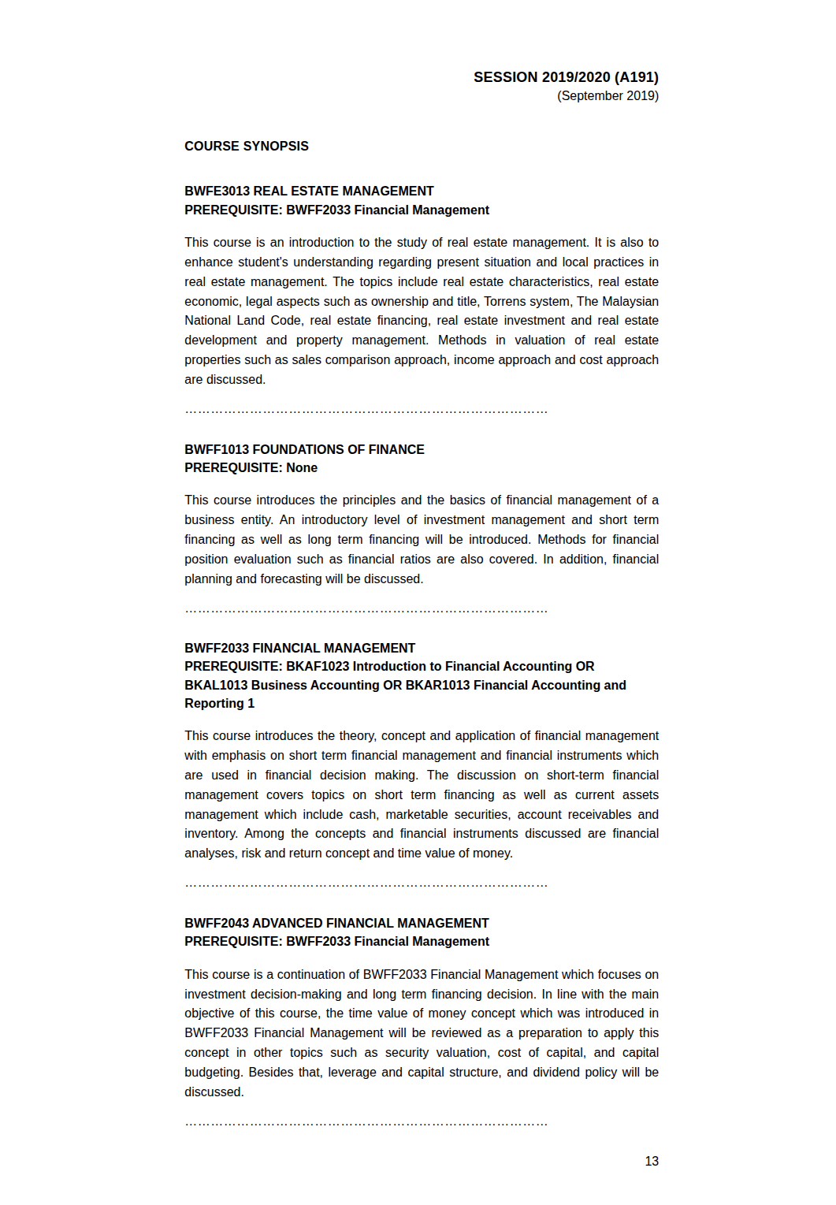SESSION 2019/2020 (A191)
(September 2019)
COURSE SYNOPSIS
BWFE3013 REAL ESTATE MANAGEMENT
PREREQUISITE: BWFF2033 Financial Management
This course is an introduction to the study of real estate management. It is also to enhance student's understanding regarding present situation and local practices in real estate management. The topics include real estate characteristics, real estate economic, legal aspects such as ownership and title, Torrens system, The Malaysian National Land Code, real estate financing, real estate investment and real estate development and property management. Methods in valuation of real estate properties such as sales comparison approach, income approach and cost approach are discussed.
…………………………………………………………………………
BWFF1013 FOUNDATIONS OF FINANCE
PREREQUISITE: None
This course introduces the principles and the basics of financial management of a business entity. An introductory level of investment management and short term financing as well as long term financing will be introduced. Methods for financial position evaluation such as financial ratios are also covered. In addition, financial planning and forecasting will be discussed.
…………………………………………………………………………
BWFF2033 FINANCIAL MANAGEMENT
PREREQUISITE: BKAF1023 Introduction to Financial Accounting OR BKAL1013 Business Accounting OR BKAR1013 Financial Accounting and Reporting 1
This course introduces the theory, concept and application of financial management with emphasis on short term financial management and financial instruments which are used in financial decision making. The discussion on short-term financial management covers topics on short term financing as well as current assets management which include cash, marketable securities, account receivables and inventory. Among the concepts and financial instruments discussed are financial analyses, risk and return concept and time value of money.
…………………………………………………………………………
BWFF2043 ADVANCED FINANCIAL MANAGEMENT
PREREQUISITE: BWFF2033 Financial Management
This course is a continuation of BWFF2033 Financial Management which focuses on investment decision-making and long term financing decision. In line with the main objective of this course, the time value of money concept which was introduced in BWFF2033 Financial Management will be reviewed as a preparation to apply this concept in other topics such as security valuation, cost of capital, and capital budgeting. Besides that, leverage and capital structure, and dividend policy will be discussed.
…………………………………………………………………………
13